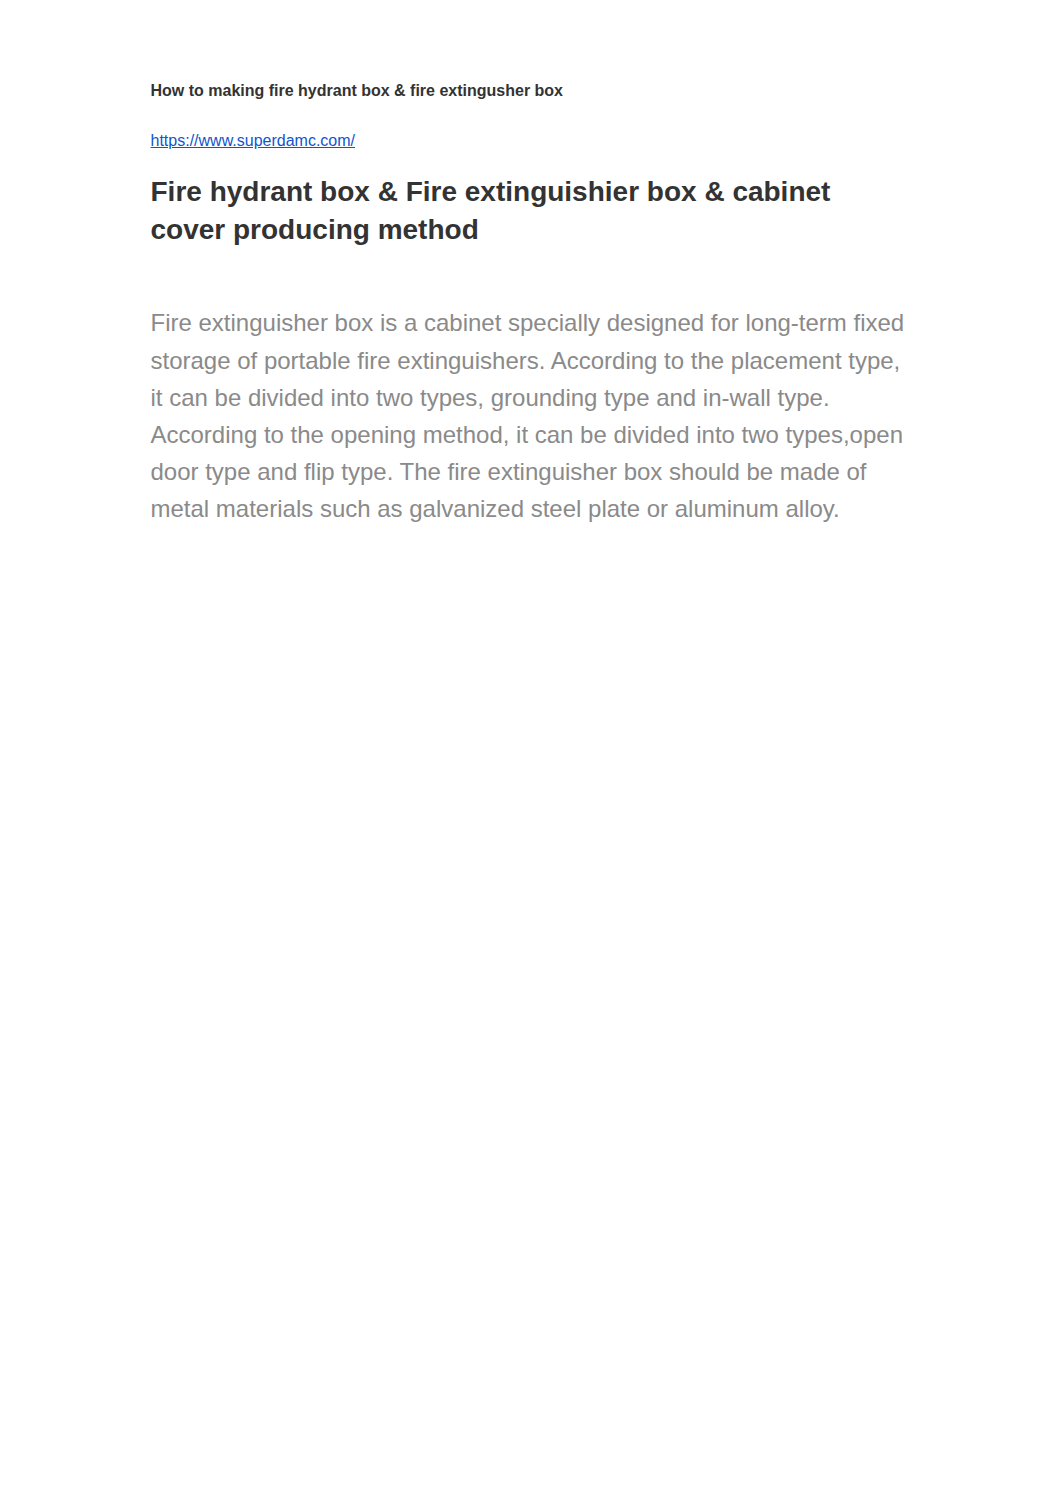How to making fire hydrant box & fire extingusher box
https://www.superdamc.com/
Fire hydrant box & Fire extinguishier box & cabinet cover producing method
Fire extinguisher box is a cabinet specially designed for long-term fixed storage of portable fire extinguishers. According to the placement type, it can be divided into two types, grounding type and in-wall type. According to the opening method, it can be divided into two types,open door type and flip type. The fire extinguisher box should be made of metal materials such as galvanized steel plate or aluminum alloy.